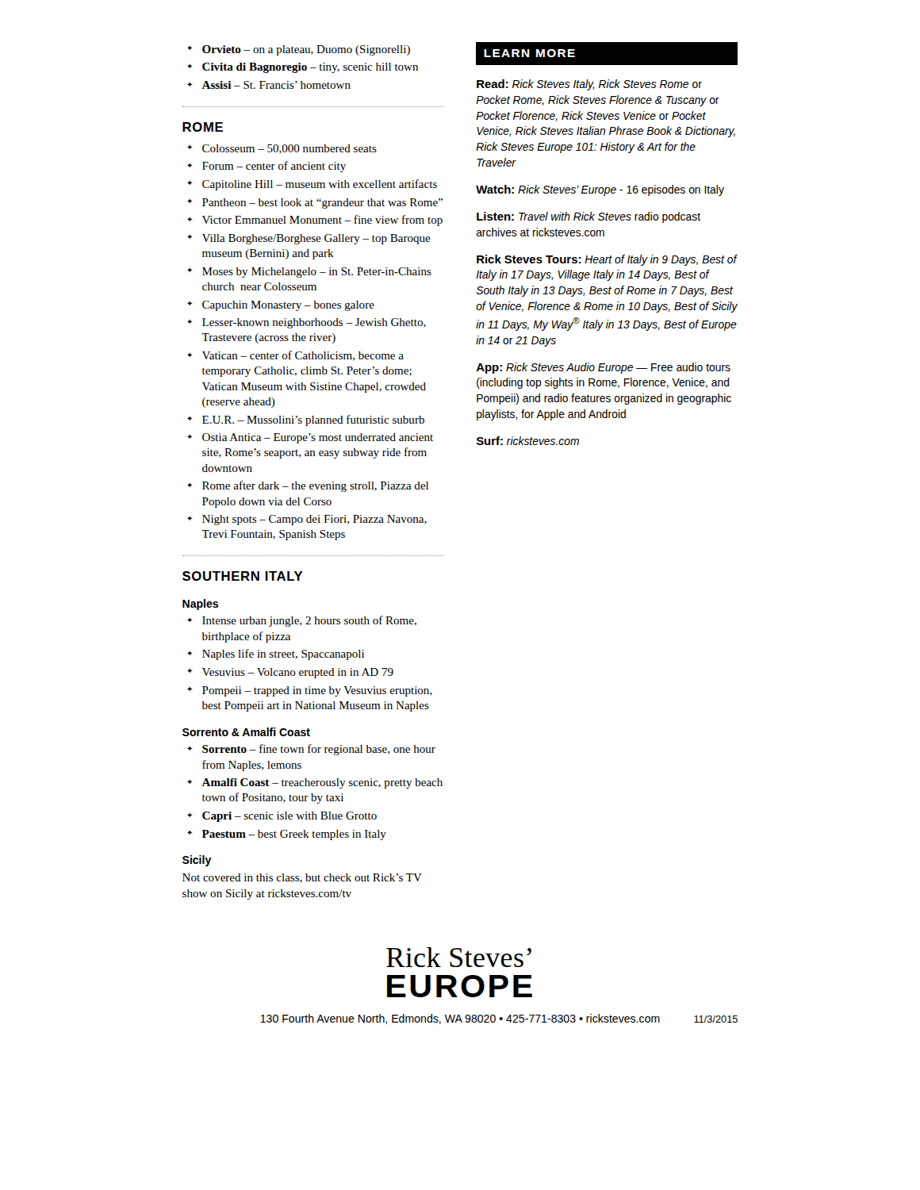Orvieto – on a plateau, Duomo (Signorelli)
Civita di Bagnoregio – tiny, scenic hill town
Assisi – St. Francis’ hometown
Rome
Colosseum – 50,000 numbered seats
Forum – center of ancient city
Capitoline Hill – museum with excellent artifacts
Pantheon – best look at “grandeur that was Rome”
Victor Emmanuel Monument – fine view from top
Villa Borghese/Borghese Gallery – top Baroque museum (Bernini) and park
Moses by Michelangelo – in St. Peter-in-Chains church near Colosseum
Capuchin Monastery – bones galore
Lesser-known neighborhoods – Jewish Ghetto, Trastevere (across the river)
Vatican – center of Catholicism, become a temporary Catholic, climb St. Peter’s dome; Vatican Museum with Sistine Chapel, crowded (reserve ahead)
E.U.R. – Mussolini’s planned futuristic suburb
Ostia Antica – Europe’s most underrated ancient site, Rome’s seaport, an easy subway ride from downtown
Rome after dark – the evening stroll, Piazza del Popolo down via del Corso
Night spots – Campo dei Fiori, Piazza Navona, Trevi Fountain, Spanish Steps
Southern Italy
Naples
Intense urban jungle, 2 hours south of Rome, birthplace of pizza
Naples life in street, Spaccanapoli
Vesuvius – Volcano erupted in in AD 79
Pompeii – trapped in time by Vesuvius eruption, best Pompeii art in National Museum in Naples
Sorrento & Amalfi Coast
Sorrento – fine town for regional base, one hour from Naples, lemons
Amalfi Coast – treacherously scenic, pretty beach town of Positano, tour by taxi
Capri – scenic isle with Blue Grotto
Paestum – best Greek temples in Italy
Sicily
Not covered in this class, but check out Rick’s TV show on Sicily at ricksteves.com/tv
LEARN MORE
Read: Rick Steves Italy, Rick Steves Rome or Pocket Rome, Rick Steves Florence & Tuscany or Pocket Florence, Rick Steves Venice or Pocket Venice, Rick Steves Italian Phrase Book & Dictionary, Rick Steves Europe 101: History & Art for the Traveler
Watch: Rick Steves’ Europe - 16 episodes on Italy
Listen: Travel with Rick Steves radio podcast archives at ricksteves.com
Rick Steves Tours: Heart of Italy in 9 Days, Best of Italy in 17 Days, Village Italy in 14 Days, Best of South Italy in 13 Days, Best of Rome in 7 Days, Best of Venice, Florence & Rome in 10 Days, Best of Sicily in 11 Days, My Way® Italy in 13 Days, Best of Europe in 14 or 21 Days
App: Rick Steves Audio Europe — Free audio tours (including top sights in Rome, Florence, Venice, and Pompeii) and radio features organized in geographic playlists, for Apple and Android
Surf: ricksteves.com
Rick Steves’
EUROPE
130 Fourth Avenue North, Edmonds, WA 98020 • 425-771-8303 • ricksteves.com 11/3/2015